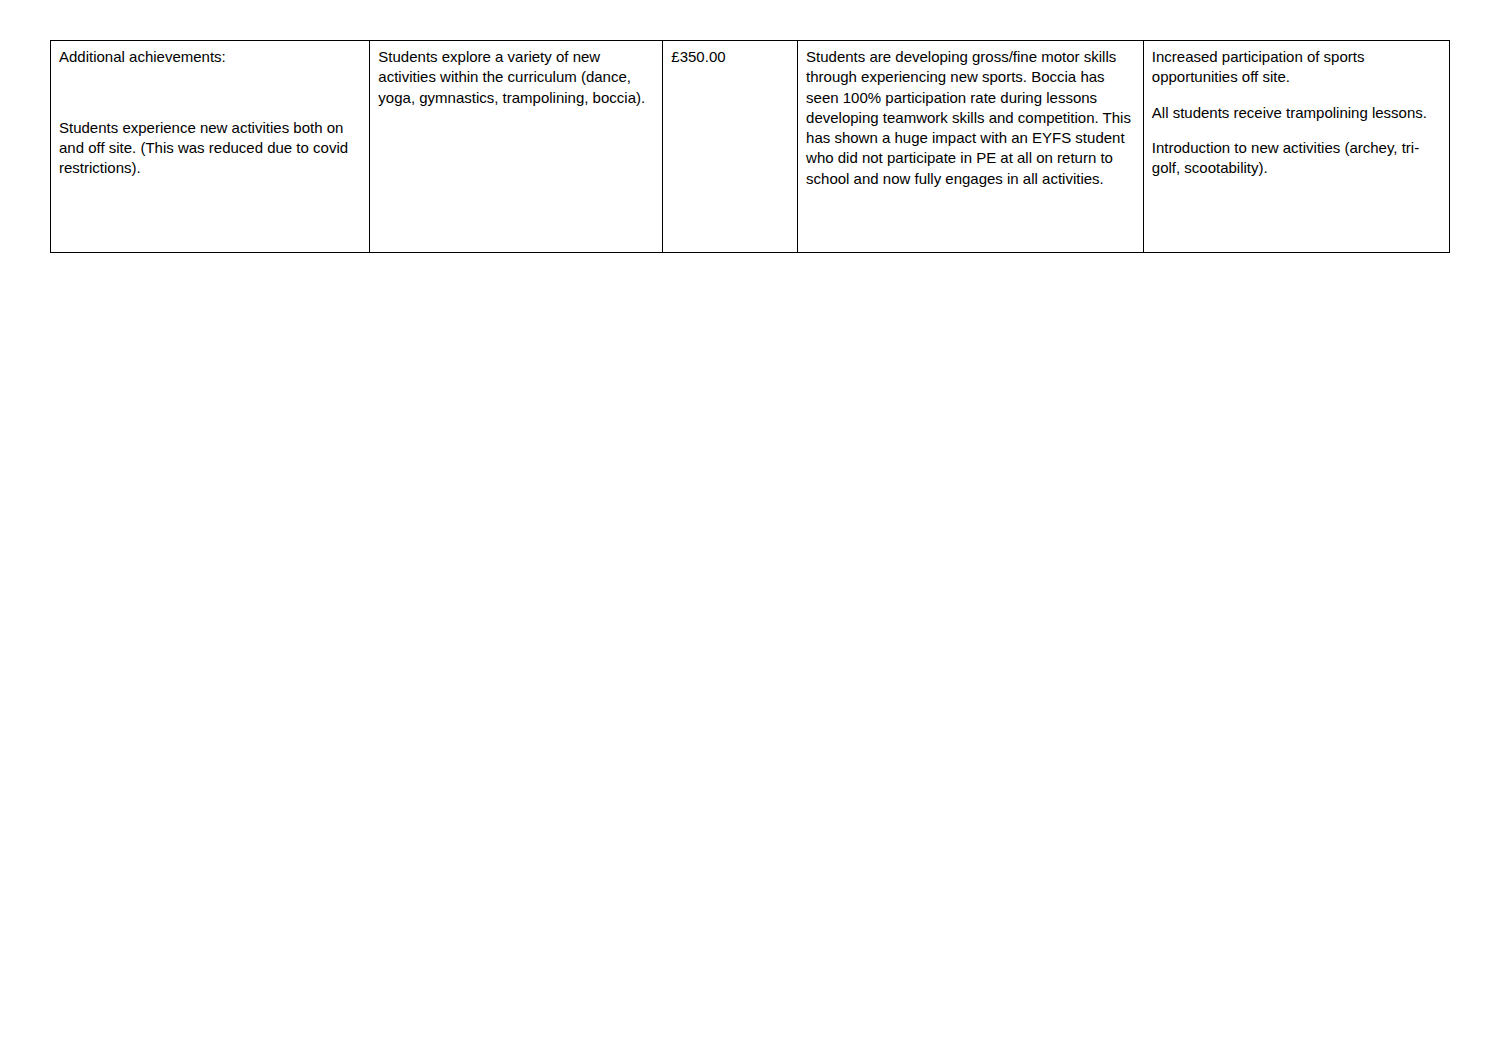| Additional achievements: Students experience new activities both on and off site. (This was reduced due to covid restrictions). | Students explore a variety of new activities within the curriculum (dance, yoga, gymnastics, trampolining, boccia). | £350.00 | Students are developing gross/fine motor skills through experiencing new sports. Boccia has seen 100% participation rate during lessons developing teamwork skills and competition. This has shown a huge impact with an EYFS student who did not participate in PE at all on return to school and now fully engages in all activities. | Increased participation of sports opportunities off site. All students receive trampolining lessons. Introduction to new activities (archey, tri-golf, scootability). |